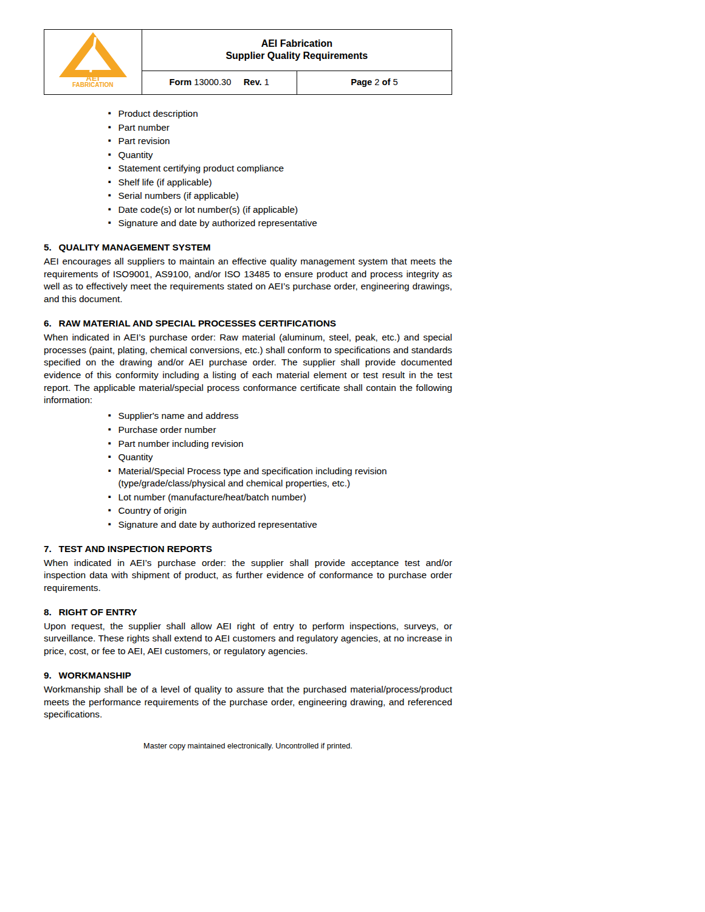| AEI FABRICATION | AEI Fabrication Supplier Quality Requirements |
| Form 13000.30 Rev. 1 | Page 2 of 5 |
Product description
Part number
Part revision
Quantity
Statement certifying product compliance
Shelf life (if applicable)
Serial numbers (if applicable)
Date code(s) or lot number(s) (if applicable)
Signature and date by authorized representative
5. Quality Management System
AEI encourages all suppliers to maintain an effective quality management system that meets the requirements of ISO9001, AS9100, and/or ISO 13485 to ensure product and process integrity as well as to effectively meet the requirements stated on AEI’s purchase order, engineering drawings, and this document.
6. Raw Material and Special Processes Certifications
When indicated in AEI’s purchase order: Raw material (aluminum, steel, peak, etc.) and special processes (paint, plating, chemical conversions, etc.) shall conform to specifications and standards specified on the drawing and/or AEI purchase order. The supplier shall provide documented evidence of this conformity including a listing of each material element or test result in the test report. The applicable material/special process conformance certificate shall contain the following information:
Supplier's name and address
Purchase order number
Part number including revision
Quantity
Material/Special Process type and specification including revision (type/grade/class/physical and chemical properties, etc.)
Lot number (manufacture/heat/batch number)
Country of origin
Signature and date by authorized representative
7. Test and Inspection Reports
When indicated in AEI’s purchase order: the supplier shall provide acceptance test and/or inspection data with shipment of product, as further evidence of conformance to purchase order requirements.
8. Right of Entry
Upon request, the supplier shall allow AEI right of entry to perform inspections, surveys, or surveillance. These rights shall extend to AEI customers and regulatory agencies, at no increase in price, cost, or fee to AEI, AEI customers, or regulatory agencies.
9. Workmanship
Workmanship shall be of a level of quality to assure that the purchased material/process/product meets the performance requirements of the purchase order, engineering drawing, and referenced specifications.
Master copy maintained electronically. Uncontrolled if printed.